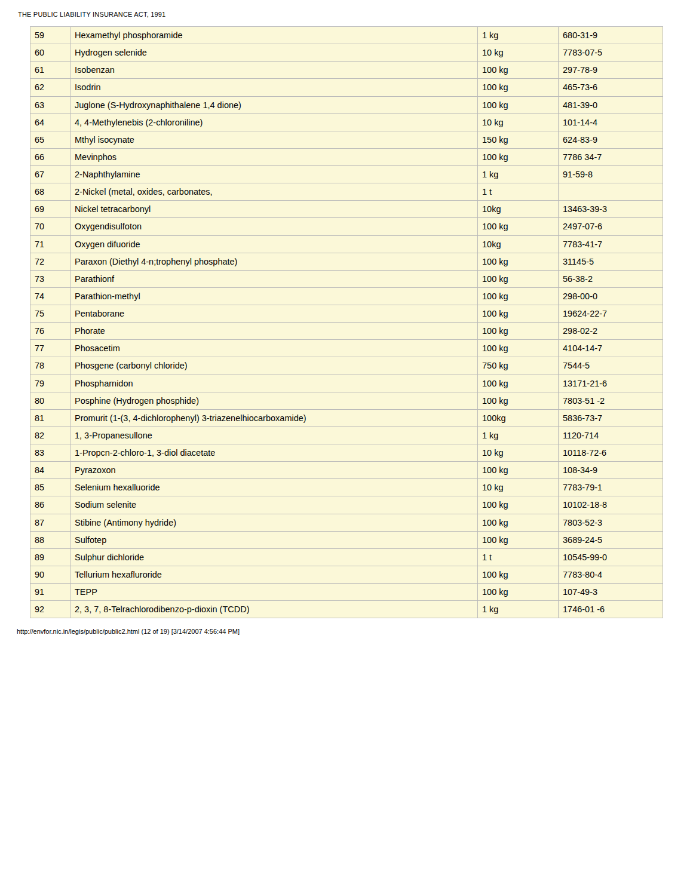THE PUBLIC LIABILITY INSURANCE ACT, 1991
| 59 | Hexamethyl phosphoramide | 1 kg | 680-31-9 |
| 60 | Hydrogen selenide | 10 kg | 7783-07-5 |
| 61 | Isobenzan | 100 kg | 297-78-9 |
| 62 | Isodrin | 100 kg | 465-73-6 |
| 63 | Juglone (S-Hydroxynaphithalene 1,4 dione) | 100 kg | 481-39-0 |
| 64 | 4, 4-Methylenebis (2-chloroniline) | 10 kg | 101-14-4 |
| 65 | Mthyl isocynate | 150 kg | 624-83-9 |
| 66 | Mevinphos | 100 kg | 7786 34-7 |
| 67 | 2-Naphthylamine | 1 kg | 91-59-8 |
| 68 | 2-Nickel (metal, oxides, carbonates, | 1 t | |
| 69 | Nickel tetracarbonyl | 10kg | 13463-39-3 |
| 70 | Oxygendisulfoton | 100 kg | 2497-07-6 |
| 71 | Oxygen difuoride | 10kg | 7783-41-7 |
| 72 | Paraxon (Diethyl 4-n;trophenyl phosphate) | 100 kg | 31145-5 |
| 73 | Parathionf | 100 kg | 56-38-2 |
| 74 | Parathion-methyl | 100 kg | 298-00-0 |
| 75 | Pentaborane | 100 kg | 19624-22-7 |
| 76 | Phorate | 100 kg | 298-02-2 |
| 77 | Phosacetim | 100 kg | 4104-14-7 |
| 78 | Phosgene (carbonyl chloride) | 750 kg | 7544-5 |
| 79 | Phospharnidon | 100 kg | 13171-21-6 |
| 80 | Posphine (Hydrogen phosphide) | 100 kg | 7803-51 -2 |
| 81 | Promurit (1-(3, 4-dichlorophenyl) 3-triazenelhiocarboxamide) | 100kg | 5836-73-7 |
| 82 | 1, 3-Propanesullone | 1 kg | 1120-714 |
| 83 | 1-Propcn-2-chloro-1, 3-diol diacetate | 10 kg | 10118-72-6 |
| 84 | Pyrazoxon | 100 kg | 108-34-9 |
| 85 | Selenium hexalluoride | 10 kg | 7783-79-1 |
| 86 | Sodium selenite | 100 kg | 10102-18-8 |
| 87 | Stibine (Antimony hydride) | 100 kg | 7803-52-3 |
| 88 | Sulfotep | 100 kg | 3689-24-5 |
| 89 | Sulphur dichloride | 1 t | 10545-99-0 |
| 90 | Tellurium hexafluroride | 100 kg | 7783-80-4 |
| 91 | TEPP | 100 kg | 107-49-3 |
| 92 | 2, 3, 7, 8-Telrachlorodibenzo-p-dioxin (TCDD) | 1 kg | 1746-01 -6 |
http://envfor.nic.in/legis/public/public2.html (12 of 19) [3/14/2007 4:56:44 PM]